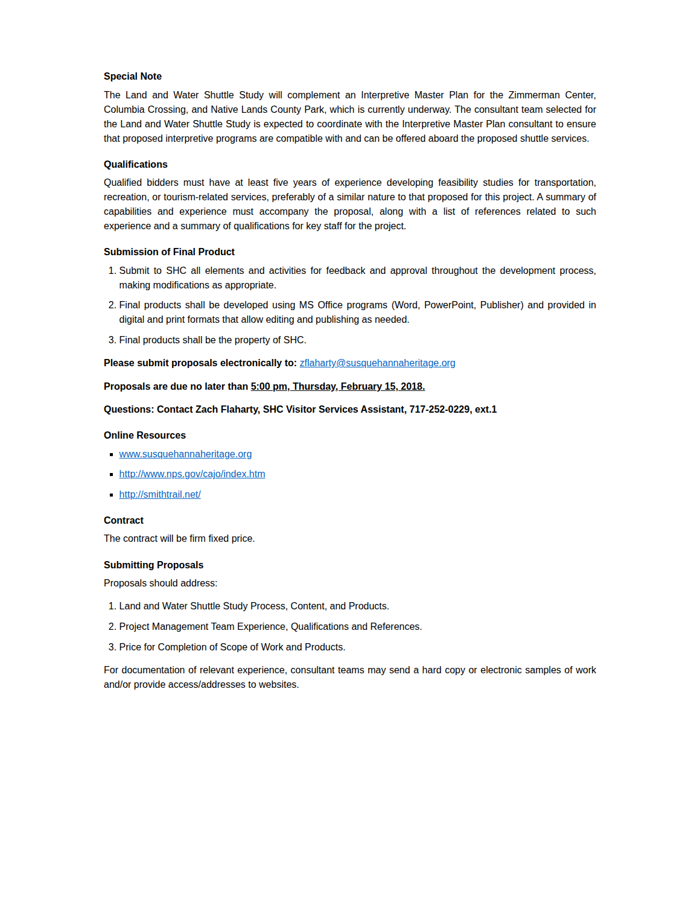Special Note
The Land and Water Shuttle Study will complement an Interpretive Master Plan for the Zimmerman Center, Columbia Crossing, and Native Lands County Park, which is currently underway. The consultant team selected for the Land and Water Shuttle Study is expected to coordinate with the Interpretive Master Plan consultant to ensure that proposed interpretive programs are compatible with and can be offered aboard the proposed shuttle services.
Qualifications
Qualified bidders must have at least five years of experience developing feasibility studies for transportation, recreation, or tourism-related services, preferably of a similar nature to that proposed for this project. A summary of capabilities and experience must accompany the proposal, along with a list of references related to such experience and a summary of qualifications for key staff for the project.
Submission of Final Product
Submit to SHC all elements and activities for feedback and approval throughout the development process, making modifications as appropriate.
Final products shall be developed using MS Office programs (Word, PowerPoint, Publisher) and provided in digital and print formats that allow editing and publishing as needed.
Final products shall be the property of SHC.
Please submit proposals electronically to: zflaharty@susquehannaheritage.org
Proposals are due no later than 5:00 pm, Thursday, February 15, 2018.
Questions: Contact Zach Flaharty, SHC Visitor Services Assistant, 717-252-0229, ext.1
Online Resources
www.susquehannaheritage.org
http://www.nps.gov/cajo/index.htm
http://smithtrail.net/
Contract
The contract will be firm fixed price.
Submitting Proposals
Proposals should address:
Land and Water Shuttle Study Process, Content, and Products.
Project Management Team Experience, Qualifications and References.
Price for Completion of Scope of Work and Products.
For documentation of relevant experience, consultant teams may send a hard copy or electronic samples of work and/or provide access/addresses to websites.